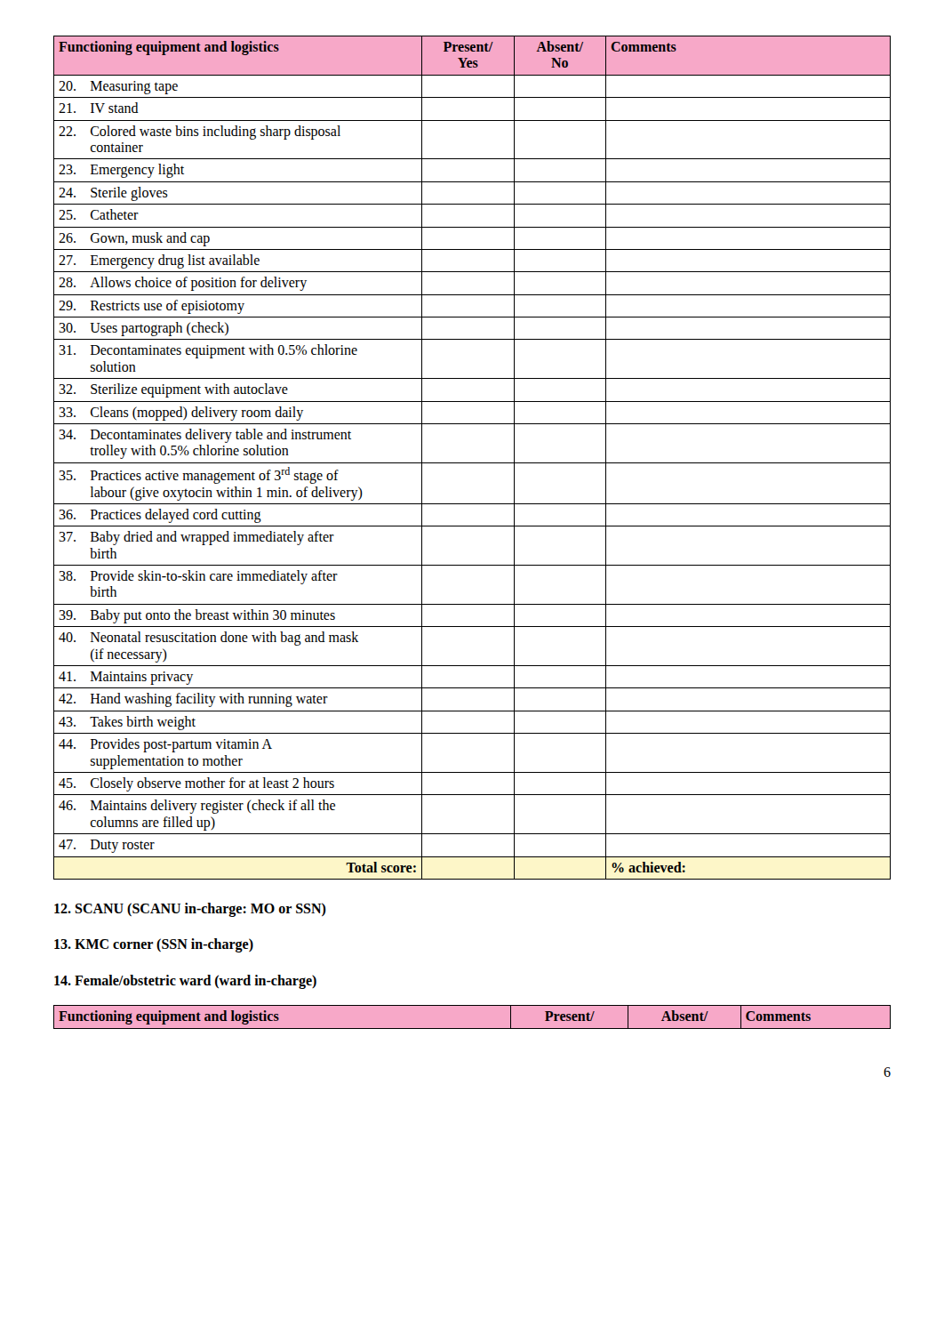| Functioning equipment and logistics | Present/ Yes | Absent/ No | Comments |
| --- | --- | --- | --- |
| 20. Measuring tape | | | |
| 21. IV stand | | | |
| 22. Colored waste bins including sharp disposal container | | | |
| 23. Emergency light | | | |
| 24. Sterile gloves | | | |
| 25. Catheter | | | |
| 26. Gown, musk and cap | | | |
| 27. Emergency drug list available | | | |
| 28. Allows choice of position for delivery | | | |
| 29. Restricts use of episiotomy | | | |
| 30. Uses partograph (check) | | | |
| 31. Decontaminates equipment with 0.5% chlorine solution | | | |
| 32. Sterilize equipment with autoclave | | | |
| 33. Cleans (mopped) delivery room daily | | | |
| 34. Decontaminates delivery table and instrument trolley with 0.5% chlorine solution | | | |
| 35. Practices active management of 3 rd stage of labour (give oxytocin within 1 min. of delivery) | | | |
| 36. Practices delayed cord cutting | | | |
| 37. Baby dried and wrapped immediately after birth | | | |
| 38. Provide skin-to-skin care immediately after birth | | | |
| 39. Baby put onto the breast within 30 minutes | | | |
| 40. Neonatal resuscitation done with bag and mask (if necessary) | | | |
| 41. Maintains privacy | | | |
| 42. Hand washing facility with running water | | | |
| 43. Takes birth weight | | | |
| 44. Provides post-partum vitamin A supplementation to mother | | | |
| 45. Closely observe mother for at least 2 hours | | | |
| 46. Maintains delivery register (check if all the columns are filled up) | | | |
| 47. Duty roster | | | |
| Total score: | | | % achieved: |
12. SCANU (SCANU in-charge: MO or SSN)
13. KMC corner (SSN in-charge)
14. Female/obstetric ward (ward in-charge)
| Functioning equipment and logistics | Present/ | Absent/ | Comments |
| --- | --- | --- | --- |
6